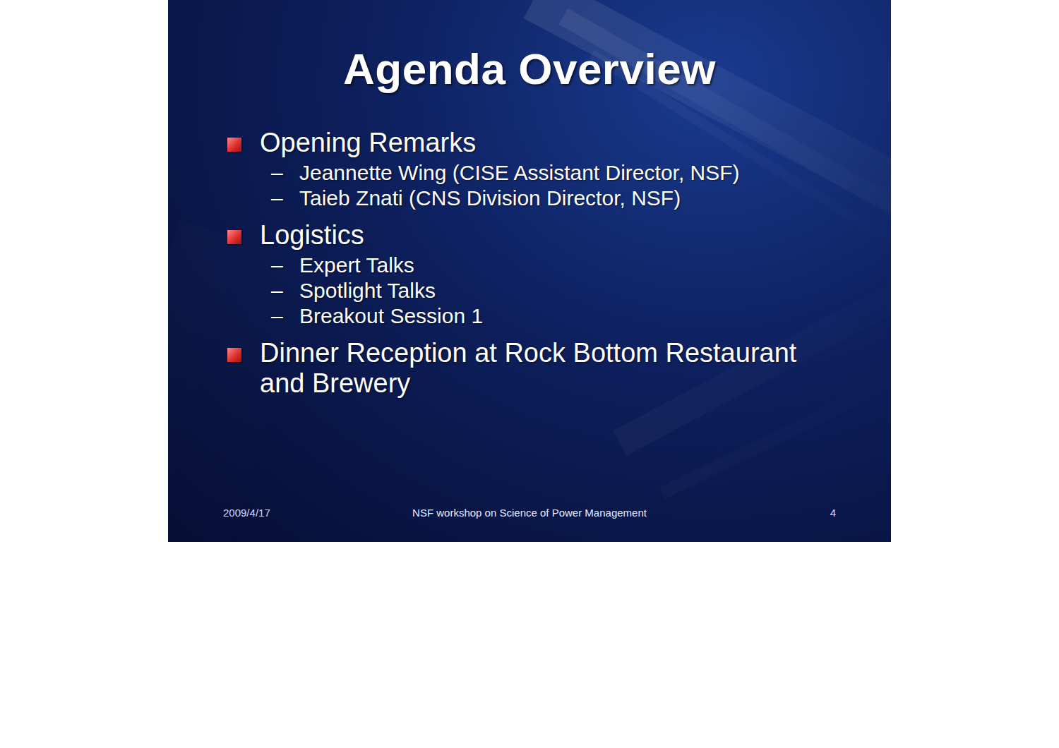Agenda Overview
Opening Remarks
Jeannette Wing (CISE Assistant Director, NSF)
Taieb Znati (CNS Division Director, NSF)
Logistics
Expert Talks
Spotlight Talks
Breakout Session 1
Dinner Reception at Rock Bottom Restaurant and Brewery
2009/4/17 NSF workshop on Science of Power Management 4